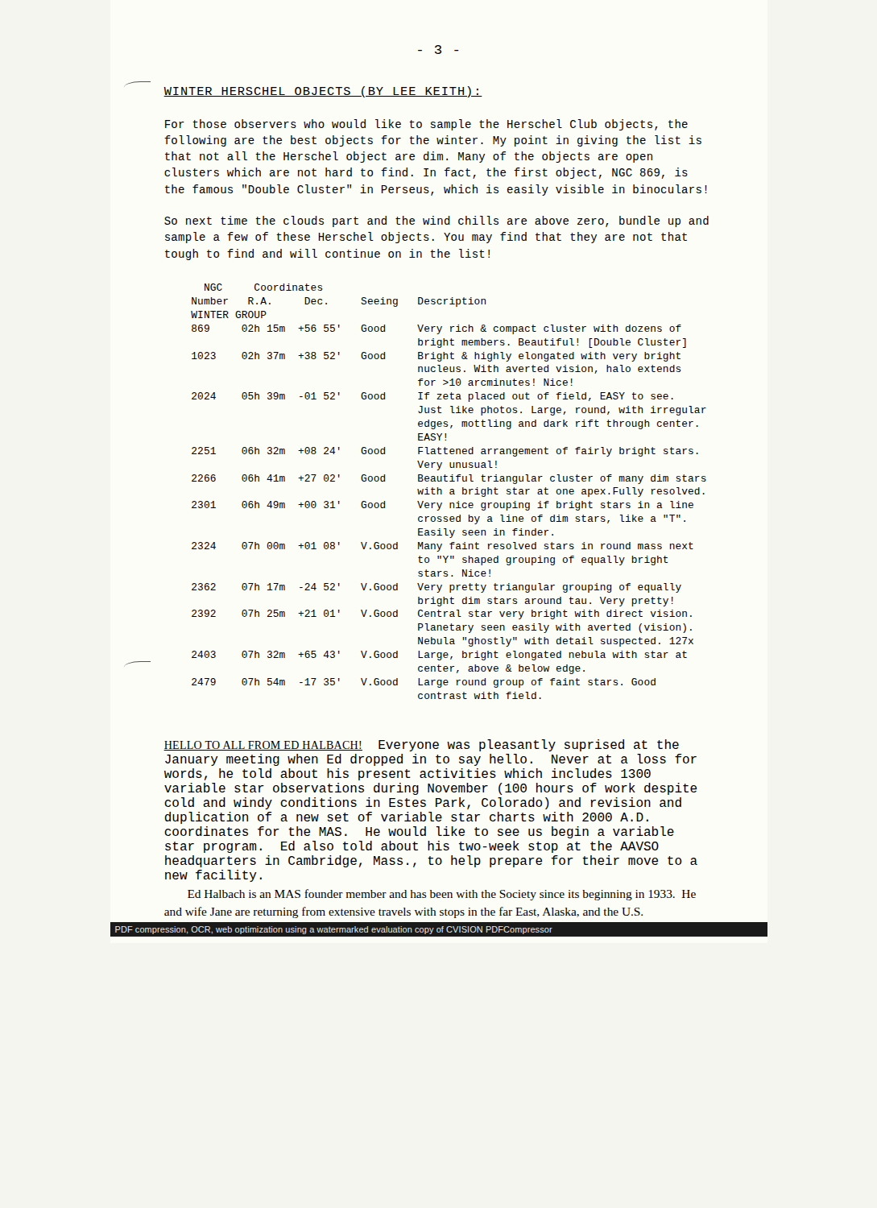- 3 -
WINTER HERSCHEL OBJECTS (BY LEE KEITH):
For those observers who would like to sample the Herschel Club objects, the following are the best objects for the winter. My point in giving the list is that not all the Herschel object are dim. Many of the objects are open clusters which are not hard to find. In fact, the first object, NGC 869, is the famous "Double Cluster" in Perseus, which is easily visible in binoculars!
So next time the clouds part and the wind chills are above zero, bundle up and sample a few of these Herschel objects. You may find that they are not that tough to find and will continue on in the list!
  NGC     Coordinates
Number   R.A.     Dec.     Seeing   Description
WINTER GROUP
869     02h 15m  +56 55'   Good     Very rich & compact cluster with dozens of
                                    bright members. Beautiful! [Double Cluster]
1023    02h 37m  +38 52'   Good     Bright & highly elongated with very bright
                                    nucleus. With averted vision, halo extends
                                    for >10 arcminutes! Nice!
2024    05h 39m  -01 52'   Good     If zeta placed out of field, EASY to see.
                                    Just like photos. Large, round, with irregular
                                    edges, mottling and dark rift through center.
                                    EASY!
2251    06h 32m  +08 24'   Good     Flattened arrangement of fairly bright stars.
                                    Very unusual!
2266    06h 41m  +27 02'   Good     Beautiful triangular cluster of many dim stars
                                    with a bright star at one apex.Fully resolved.
2301    06h 49m  +00 31'   Good     Very nice grouping if bright stars in a line
                                    crossed by a line of dim stars, like a "T".
                                    Easily seen in finder.
2324    07h 00m  +01 08'   V.Good   Many faint resolved stars in round mass next
                                    to "Y" shaped grouping of equally bright
                                    stars. Nice!
2362    07h 17m  -24 52'   V.Good   Very pretty triangular grouping of equally
                                    bright dim stars around tau. Very pretty!
2392    07h 25m  +21 01'   V.Good   Central star very bright with direct vision.
                                    Planetary seen easily with averted (vision).
                                    Nebula "ghostly" with detail suspected. 127x
2403    07h 32m  +65 43'   V.Good   Large, bright elongated nebula with star at
                                    center, above & below edge.
2479    07h 54m  -17 35'   V.Good   Large round group of faint stars. Good
                                    contrast with field.
HELLO TO ALL FROM ED HALBACH!
Everyone was pleasantly suprised at the January meeting when Ed dropped in to say hello. Never at a loss for words, he told about his present activities which includes 1300 variable star observations during November (100 hours of work despite cold and windy conditions in Estes Park, Colorado) and revision and duplication of a new set of variable star charts with 2000 A.D. coordinates for the MAS. He would like to see us begin a variable star program. Ed also told about his two-week stop at the AAVSO headquarters in Cambridge, Mass., to help prepare for their move to a new facility.
Ed Halbach is an MAS founder member and has been with the Society since its beginning in 1933. He and wife Jane are returning from extensive travels with stops in the far East, Alaska, and the U.S.
PDF compression, OCR, web optimization using a watermarked evaluation copy of CVISION PDFCompressor